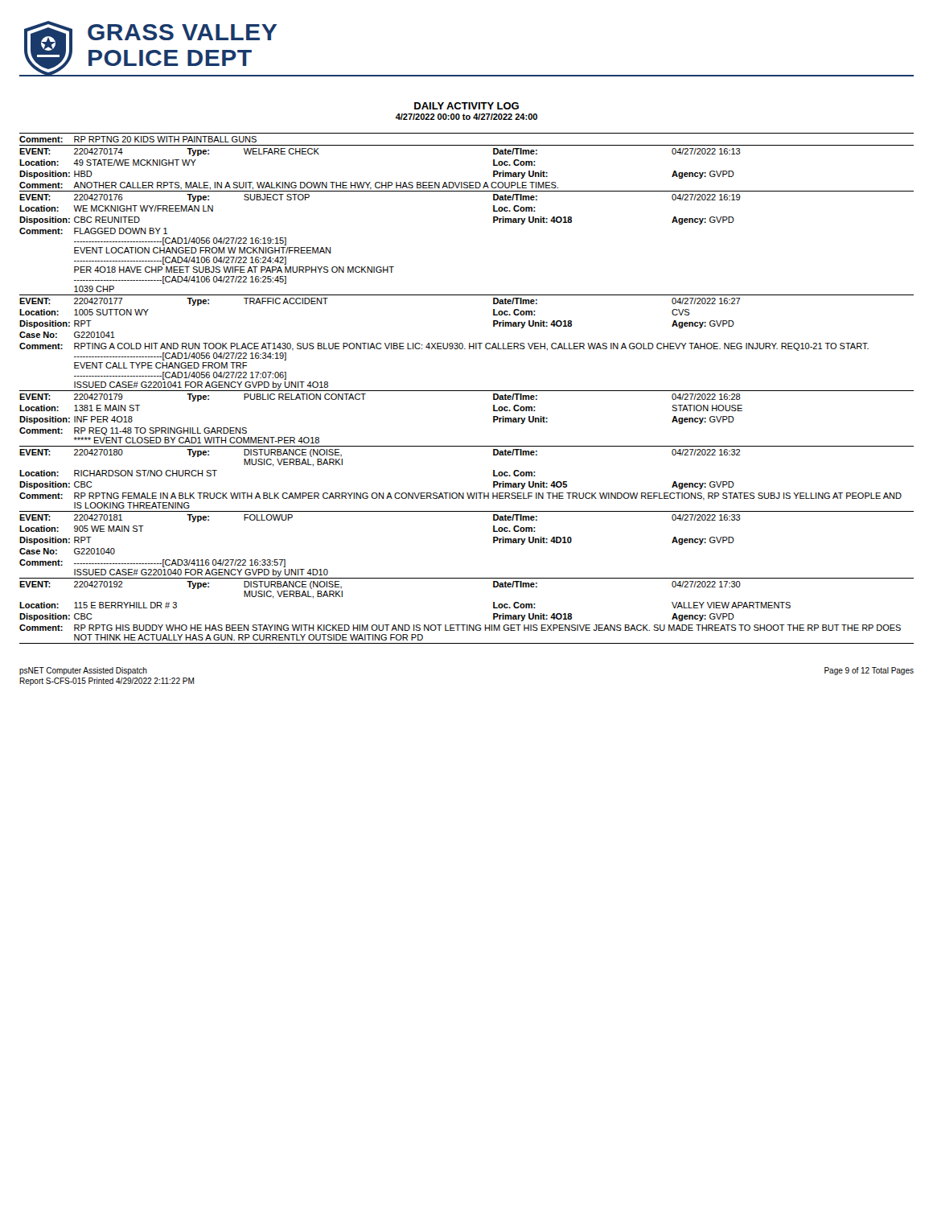GRASS VALLEY
POLICE DEPT
DAILY ACTIVITY LOG
4/27/2022 00:00 to 4/27/2022 24:00
| Comment: | RP RPTNG 20 KIDS WITH PAINTBALL GUNS |
| EVENT: | 2204270174 | Type: | WELFARE CHECK | Date/TIme: | 04/27/2022 16:13 |
| Location: | 49 STATE/WE MCKNIGHT WY | Loc. Com: | |
| Disposition: | HBD | Primary Unit: | Agency: GVPD |
| Comment: | ANOTHER CALLER RPTS, MALE, IN A SUIT, WALKING DOWN THE HWY, CHP HAS BEEN ADVISED A COUPLE TIMES. |
| EVENT: | 2204270176 | Type: | SUBJECT STOP | Date/TIme: | 04/27/2022 16:19 |
| Location: | WE MCKNIGHT WY/FREEMAN LN | Loc. Com: | |
| Disposition: | CBC REUNITED | Primary Unit: 4O18 | Agency: GVPD |
| Comment: | FLAGGED DOWN BY 1 ------------------------------[CAD1/4056 04/27/22 16:19:15] EVENT LOCATION CHANGED FROM W MCKNIGHT/FREEMAN ------------------------------[CAD4/4106 04/27/22 16:24:42] PER 4O18 HAVE CHP MEET SUBJS WIFE AT PAPA MURPHYS ON MCKNIGHT ------------------------------[CAD4/4106 04/27/22 16:25:45] 1039 CHP |
| EVENT: | 2204270177 | Type: | TRAFFIC ACCIDENT | Date/TIme: | 04/27/2022 16:27 |
| Location: | 1005 SUTTON WY | Loc. Com: | CVS |
| Disposition: | RPT | Primary Unit: 4O18 | Agency: GVPD |
| Case No: | G2201041 |
| Comment: | RPTING A COLD HIT AND RUN TOOK PLACE AT1430, SUS BLUE PONTIAC VIBE LIC: 4XEU930. HIT CALLERS VEH, CALLER WAS IN A GOLD CHEVY TAHOE. NEG INJURY. REQ10-21 TO START. ------------------------------[CAD1/4056 04/27/22 16:34:19] EVENT CALL TYPE CHANGED FROM TRF ------------------------------[CAD1/4056 04/27/22 17:07:06] ISSUED CASE# G2201041 FOR AGENCY GVPD by UNIT 4O18 |
| EVENT: | 2204270179 | Type: | PUBLIC RELATION CONTACT | Date/TIme: | 04/27/2022 16:28 |
| Location: | 1381 E MAIN ST | Loc. Com: | STATION HOUSE |
| Disposition: | INF PER 4O18 | Primary Unit: | Agency: GVPD |
| Comment: | RP REQ 11-48 TO SPRINGHILL GARDENS ***** EVENT CLOSED BY CAD1 WITH COMMENT-PER 4O18 |
| EVENT: | 2204270180 | Type: | DISTURBANCE (NOISE, MUSIC, VERBAL, BARKI | Date/TIme: | 04/27/2022 16:32 |
| Location: | RICHARDSON ST/NO CHURCH ST | Loc. Com: | |
| Disposition: | CBC | Primary Unit: 4O5 | Agency: GVPD |
| Comment: | RP RPTNG FEMALE IN A BLK TRUCK WITH A BLK CAMPER CARRYING ON A CONVERSATION WITH HERSELF IN THE TRUCK WINDOW REFLECTIONS, RP STATES SUBJ IS YELLING AT PEOPLE AND IS LOOKING THREATENING |
| EVENT: | 2204270181 | Type: | FOLLOWUP | Date/TIme: | 04/27/2022 16:33 |
| Location: | 905 WE MAIN ST | Loc. Com: | |
| Disposition: | RPT | Primary Unit: 4D10 | Agency: GVPD |
| Case No: | G2201040 |
| Comment: | ------------------------------[CAD3/4116 04/27/22 16:33:57] ISSUED CASE# G2201040 FOR AGENCY GVPD by UNIT 4D10 |
| EVENT: | 2204270192 | Type: | DISTURBANCE (NOISE, MUSIC, VERBAL, BARKI | Date/TIme: | 04/27/2022 17:30 |
| Location: | 115 E BERRYHILL DR # 3 | Loc. Com: | VALLEY VIEW APARTMENTS |
| Disposition: | CBC | Primary Unit: 4O18 | Agency: GVPD |
| Comment: | RP RPTG HIS BUDDY WHO HE HAS BEEN STAYING WITH KICKED HIM OUT AND IS NOT LETTING HIM GET HIS EXPENSIVE JEANS BACK. SU MADE THREATS TO SHOOT THE RP BUT THE RP DOES NOT THINK HE ACTUALLY HAS A GUN. RP CURRENTLY OUTSIDE WAITING FOR PD |
psNET Computer Assisted Dispatch
Report S-CFS-015 Printed 4/29/2022 2:11:22 PM
Page 9 of 12 Total Pages